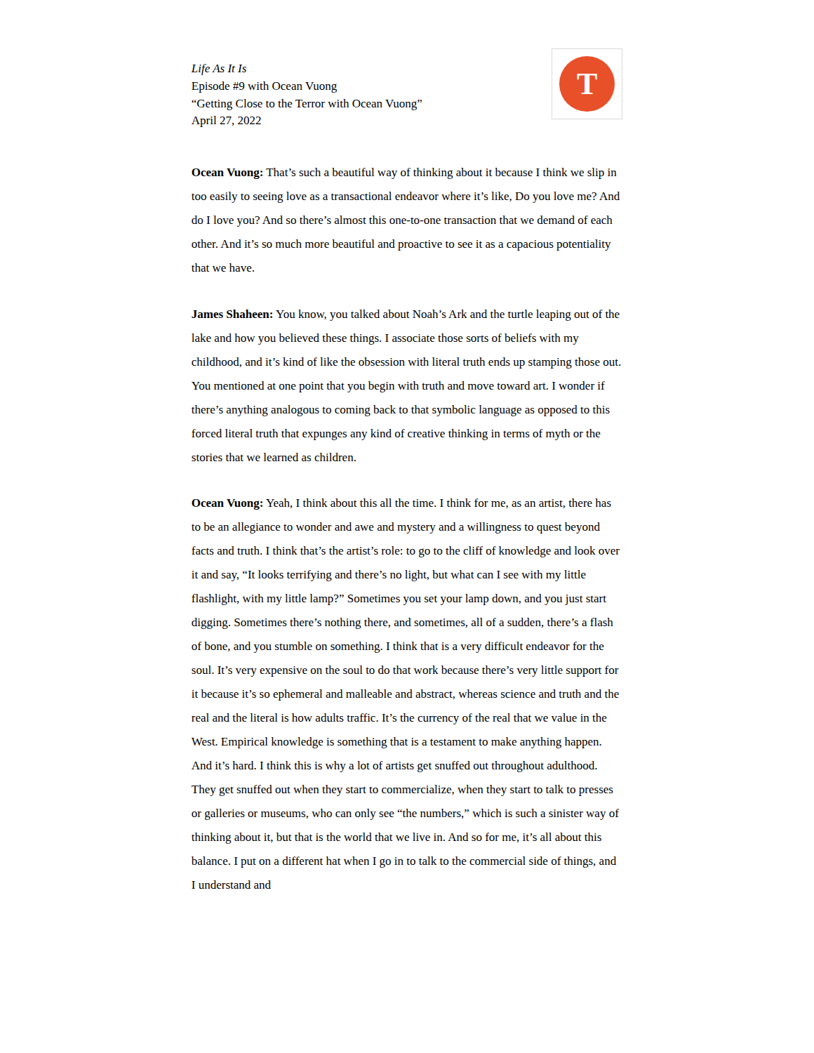T
Life As It Is
Episode #9 with Ocean Vuong
“Getting Close to the Terror with Ocean Vuong”
April 27, 2022
Ocean Vuong: That’s such a beautiful way of thinking about it because I think we slip in too easily to seeing love as a transactional endeavor where it’s like, Do you love me? And do I love you? And so there’s almost this one-to-one transaction that we demand of each other. And it’s so much more beautiful and proactive to see it as a capacious potentiality that we have.
James Shaheen: You know, you talked about Noah’s Ark and the turtle leaping out of the lake and how you believed these things. I associate those sorts of beliefs with my childhood, and it’s kind of like the obsession with literal truth ends up stamping those out. You mentioned at one point that you begin with truth and move toward art. I wonder if there’s anything analogous to coming back to that symbolic language as opposed to this forced literal truth that expunges any kind of creative thinking in terms of myth or the stories that we learned as children.
Ocean Vuong: Yeah, I think about this all the time. I think for me, as an artist, there has to be an allegiance to wonder and awe and mystery and a willingness to quest beyond facts and truth. I think that’s the artist’s role: to go to the cliff of knowledge and look over it and say, “It looks terrifying and there’s no light, but what can I see with my little flashlight, with my little lamp?” Sometimes you set your lamp down, and you just start digging. Sometimes there’s nothing there, and sometimes, all of a sudden, there’s a flash of bone, and you stumble on something. I think that is a very difficult endeavor for the soul. It’s very expensive on the soul to do that work because there’s very little support for it because it’s so ephemeral and malleable and abstract, whereas science and truth and the real and the literal is how adults traffic. It’s the currency of the real that we value in the West. Empirical knowledge is something that is a testament to make anything happen. And it’s hard. I think this is why a lot of artists get snuffed out throughout adulthood. They get snuffed out when they start to commercialize, when they start to talk to presses or galleries or museums, who can only see “the numbers,” which is such a sinister way of thinking about it, but that is the world that we live in. And so for me, it’s all about this balance. I put on a different hat when I go in to talk to the commercial side of things, and I understand and